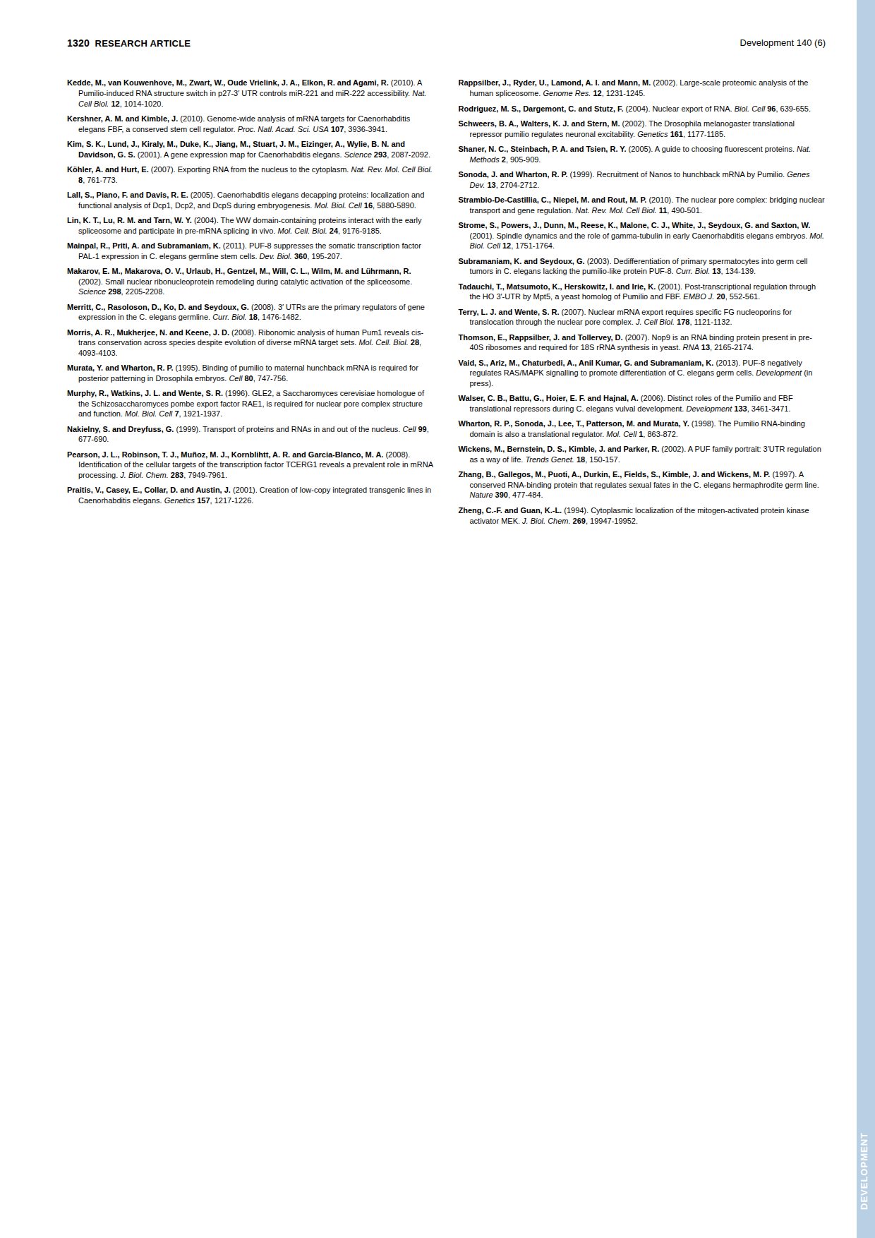DEVELOPMENT
1320 RESEARCH ARTICLE Development 140 (6)
Kedde, M., van Kouwenhove, M., Zwart, W., Oude Vrielink, J. A., Elkon, R. and Agami, R. (2010). A Pumilio-induced RNA structure switch in p27-3′ UTR controls miR-221 and miR-222 accessibility. Nat. Cell Biol. 12, 1014-1020.
Kershner, A. M. and Kimble, J. (2010). Genome-wide analysis of mRNA targets for Caenorhabditis elegans FBF, a conserved stem cell regulator. Proc. Natl. Acad. Sci. USA 107, 3936-3941.
Kim, S. K., Lund, J., Kiraly, M., Duke, K., Jiang, M., Stuart, J. M., Eizinger, A., Wylie, B. N. and Davidson, G. S. (2001). A gene expression map for Caenorhabditis elegans. Science 293, 2087-2092.
Köhler, A. and Hurt, E. (2007). Exporting RNA from the nucleus to the cytoplasm. Nat. Rev. Mol. Cell Biol. 8, 761-773.
Lall, S., Piano, F. and Davis, R. E. (2005). Caenorhabditis elegans decapping proteins: localization and functional analysis of Dcp1, Dcp2, and DcpS during embryogenesis. Mol. Biol. Cell 16, 5880-5890.
Lin, K. T., Lu, R. M. and Tarn, W. Y. (2004). The WW domain-containing proteins interact with the early spliceosome and participate in pre-mRNA splicing in vivo. Mol. Cell. Biol. 24, 9176-9185.
Mainpal, R., Priti, A. and Subramaniam, K. (2011). PUF-8 suppresses the somatic transcription factor PAL-1 expression in C. elegans germline stem cells. Dev. Biol. 360, 195-207.
Makarov, E. M., Makarova, O. V., Urlaub, H., Gentzel, M., Will, C. L., Wilm, M. and Lührmann, R. (2002). Small nuclear ribonucleoprotein remodeling during catalytic activation of the spliceosome. Science 298, 2205-2208.
Merritt, C., Rasoloson, D., Ko, D. and Seydoux, G. (2008). 3′ UTRs are the primary regulators of gene expression in the C. elegans germline. Curr. Biol. 18, 1476-1482.
Morris, A. R., Mukherjee, N. and Keene, J. D. (2008). Ribonomic analysis of human Pum1 reveals cis-trans conservation across species despite evolution of diverse mRNA target sets. Mol. Cell. Biol. 28, 4093-4103.
Murata, Y. and Wharton, R. P. (1995). Binding of pumilio to maternal hunchback mRNA is required for posterior patterning in Drosophila embryos. Cell 80, 747-756.
Murphy, R., Watkins, J. L. and Wente, S. R. (1996). GLE2, a Saccharomyces cerevisiae homologue of the Schizosaccharomyces pombe export factor RAE1, is required for nuclear pore complex structure and function. Mol. Biol. Cell 7, 1921-1937.
Nakielny, S. and Dreyfuss, G. (1999). Transport of proteins and RNAs in and out of the nucleus. Cell 99, 677-690.
Pearson, J. L., Robinson, T. J., Muñoz, M. J., Kornblihtt, A. R. and Garcia-Blanco, M. A. (2008). Identification of the cellular targets of the transcription factor TCERG1 reveals a prevalent role in mRNA processing. J. Biol. Chem. 283, 7949-7961.
Praitis, V., Casey, E., Collar, D. and Austin, J. (2001). Creation of low-copy integrated transgenic lines in Caenorhabditis elegans. Genetics 157, 1217-1226.
Rappsilber, J., Ryder, U., Lamond, A. I. and Mann, M. (2002). Large-scale proteomic analysis of the human spliceosome. Genome Res. 12, 1231-1245.
Rodriguez, M. S., Dargemont, C. and Stutz, F. (2004). Nuclear export of RNA. Biol. Cell 96, 639-655.
Schweers, B. A., Walters, K. J. and Stern, M. (2002). The Drosophila melanogaster translational repressor pumilio regulates neuronal excitability. Genetics 161, 1177-1185.
Shaner, N. C., Steinbach, P. A. and Tsien, R. Y. (2005). A guide to choosing fluorescent proteins. Nat. Methods 2, 905-909.
Sonoda, J. and Wharton, R. P. (1999). Recruitment of Nanos to hunchback mRNA by Pumilio. Genes Dev. 13, 2704-2712.
Strambio-De-Castillia, C., Niepel, M. and Rout, M. P. (2010). The nuclear pore complex: bridging nuclear transport and gene regulation. Nat. Rev. Mol. Cell Biol. 11, 490-501.
Strome, S., Powers, J., Dunn, M., Reese, K., Malone, C. J., White, J., Seydoux, G. and Saxton, W. (2001). Spindle dynamics and the role of gamma-tubulin in early Caenorhabditis elegans embryos. Mol. Biol. Cell 12, 1751-1764.
Subramaniam, K. and Seydoux, G. (2003). Dedifferentiation of primary spermatocytes into germ cell tumors in C. elegans lacking the pumilio-like protein PUF-8. Curr. Biol. 13, 134-139.
Tadauchi, T., Matsumoto, K., Herskowitz, I. and Irie, K. (2001). Post-transcriptional regulation through the HO 3′-UTR by Mpt5, a yeast homolog of Pumilio and FBF. EMBO J. 20, 552-561.
Terry, L. J. and Wente, S. R. (2007). Nuclear mRNA export requires specific FG nucleoporins for translocation through the nuclear pore complex. J. Cell Biol. 178, 1121-1132.
Thomson, E., Rappsilber, J. and Tollervey, D. (2007). Nop9 is an RNA binding protein present in pre-40S ribosomes and required for 18S rRNA synthesis in yeast. RNA 13, 2165-2174.
Vaid, S., Ariz, M., Chaturbedi, A., Anil Kumar, G. and Subramaniam, K. (2013). PUF-8 negatively regulates RAS/MAPK signalling to promote differentiation of C. elegans germ cells. Development (in press).
Walser, C. B., Battu, G., Hoier, E. F. and Hajnal, A. (2006). Distinct roles of the Pumilio and FBF translational repressors during C. elegans vulval development. Development 133, 3461-3471.
Wharton, R. P., Sonoda, J., Lee, T., Patterson, M. and Murata, Y. (1998). The Pumilio RNA-binding domain is also a translational regulator. Mol. Cell 1, 863-872.
Wickens, M., Bernstein, D. S., Kimble, J. and Parker, R. (2002). A PUF family portrait: 3′UTR regulation as a way of life. Trends Genet. 18, 150-157.
Zhang, B., Gallegos, M., Puoti, A., Durkin, E., Fields, S., Kimble, J. and Wickens, M. P. (1997). A conserved RNA-binding protein that regulates sexual fates in the C. elegans hermaphrodite germ line. Nature 390, 477-484.
Zheng, C.-F. and Guan, K.-L. (1994). Cytoplasmic localization of the mitogen-activated protein kinase activator MEK. J. Biol. Chem. 269, 19947-19952.